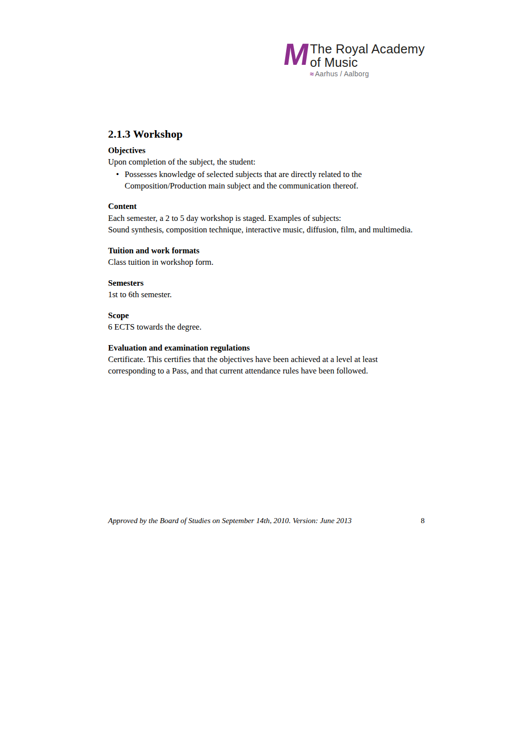MThe Royal Academy of Music≈Aarhus / Aalborg
2.1.3 Workshop
Objectives
Upon completion of the subject, the student:
Possesses knowledge of selected subjects that are directly related to the Composition/Production main subject and the communication thereof.
Content
Each semester, a 2 to 5 day workshop is staged. Examples of subjects:
Sound synthesis, composition technique, interactive music, diffusion, film, and multimedia.
Tuition and work formats
Class tuition in workshop form.
Semesters
1st to 6th semester.
Scope
6 ECTS towards the degree.
Evaluation and examination regulations
Certificate. This certifies that the objectives have been achieved at a level at least corresponding to a Pass, and that current attendance rules have been followed.
Approved by the Board of Studies on September 14th, 2010. Version: June 2013 8